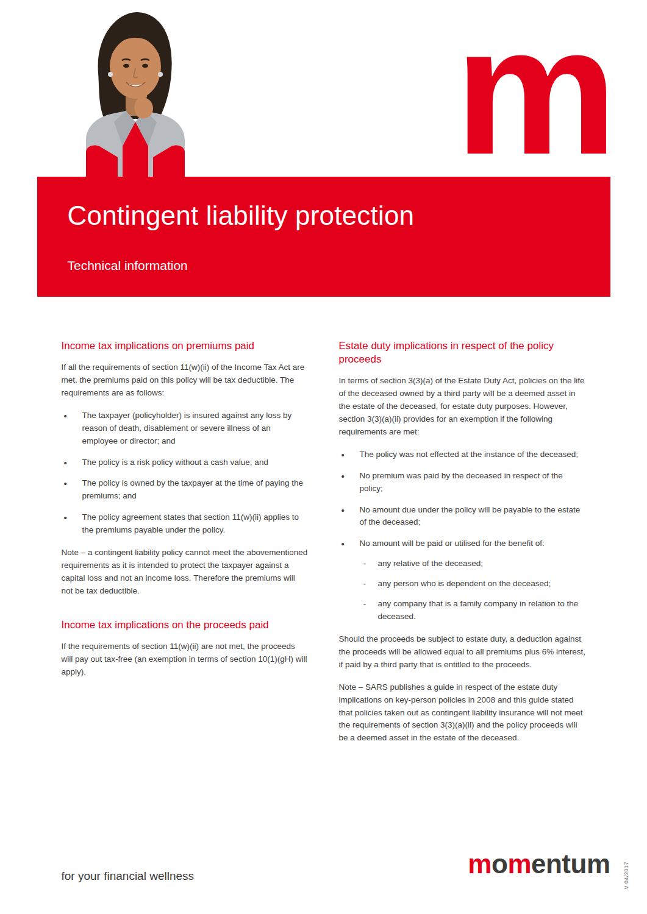m
Contingent liability protection
Technical information
Income tax implications on premiums paid
If all the requirements of section 11(w)(ii) of the Income Tax Act are met, the premiums paid on this policy will be tax deductible. The requirements are as follows:
The taxpayer (policyholder) is insured against any loss by reason of death, disablement or severe illness of an employee or director; and
The policy is a risk policy without a cash value; and
The policy is owned by the taxpayer at the time of paying the premiums; and
The policy agreement states that section 11(w)(ii) applies to the premiums payable under the policy.
Note – a contingent liability policy cannot meet the abovementioned requirements as it is intended to protect the taxpayer against a capital loss and not an income loss. Therefore the premiums will not be tax deductible.
Income tax implications on the proceeds paid
If the requirements of section 11(w)(ii) are not met, the proceeds will pay out tax-free (an exemption in terms of section 10(1)(gH) will apply).
Estate duty implications in respect of the policy proceeds
In terms of section 3(3)(a) of the Estate Duty Act, policies on the life of the deceased owned by a third party will be a deemed asset in the estate of the deceased, for estate duty purposes. However, section 3(3)(a)(ii) provides for an exemption if the following requirements are met:
The policy was not effected at the instance of the deceased;
No premium was paid by the deceased in respect of the policy;
No amount due under the policy will be payable to the estate of the deceased;
No amount will be paid or utilised for the benefit of:
any relative of the deceased;
any person who is dependent on the deceased;
any company that is a family company in relation to the deceased.
Should the proceeds be subject to estate duty, a deduction against the proceeds will be allowed equal to all premiums plus 6% interest, if paid by a third party that is entitled to the proceeds.
Note – SARS publishes a guide in respect of the estate duty implications on key-person policies in 2008 and this guide stated that policies taken out as contingent liability insurance will not meet the requirements of section 3(3)(a)(ii) and the policy proceeds will be a deemed asset in the estate of the deceased.
for your financial wellness
momentum
V 04/2017